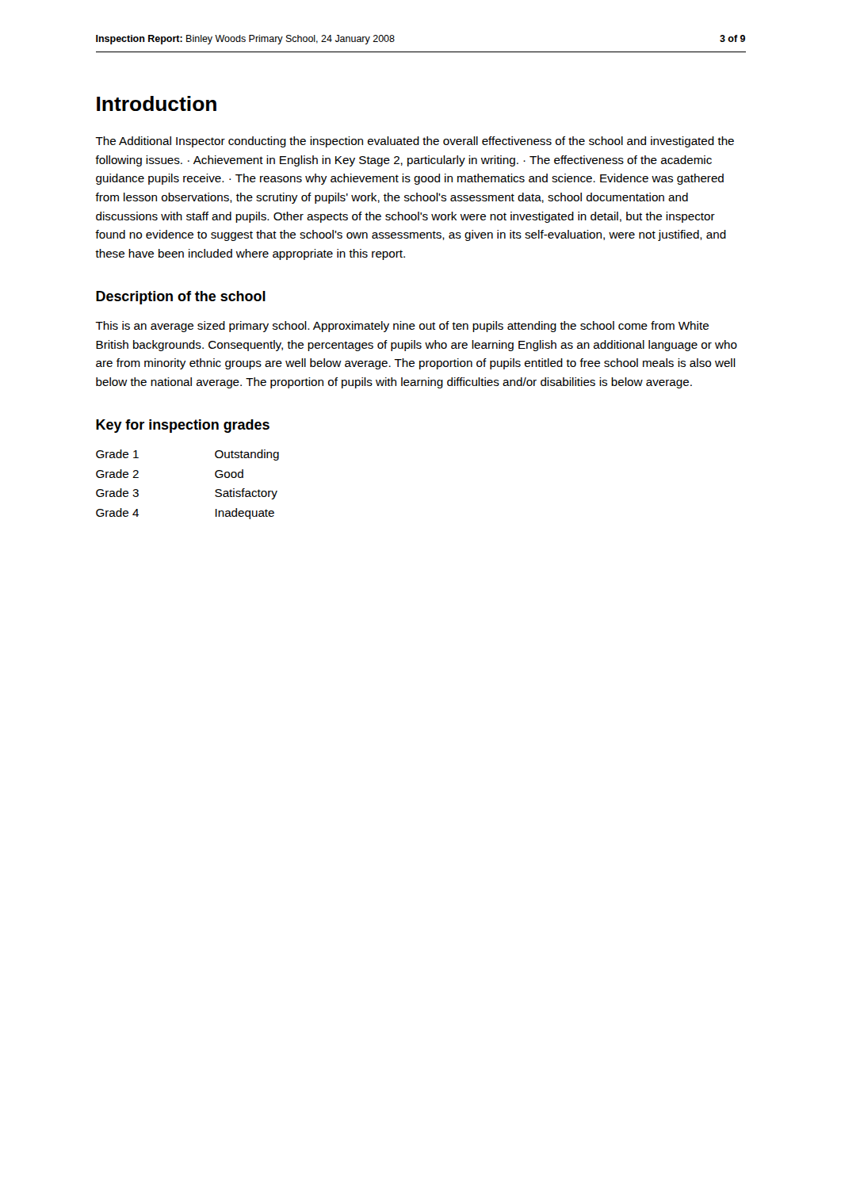Inspection Report: Binley Woods Primary School, 24 January 2008 3 of 9
Introduction
The Additional Inspector conducting the inspection evaluated the overall effectiveness of the school and investigated the following issues. · Achievement in English in Key Stage 2, particularly in writing. · The effectiveness of the academic guidance pupils receive. · The reasons why achievement is good in mathematics and science. Evidence was gathered from lesson observations, the scrutiny of pupils' work, the school's assessment data, school documentation and discussions with staff and pupils. Other aspects of the school's work were not investigated in detail, but the inspector found no evidence to suggest that the school's own assessments, as given in its self-evaluation, were not justified, and these have been included where appropriate in this report.
Description of the school
This is an average sized primary school. Approximately nine out of ten pupils attending the school come from White British backgrounds. Consequently, the percentages of pupils who are learning English as an additional language or who are from minority ethnic groups are well below average. The proportion of pupils entitled to free school meals is also well below the national average. The proportion of pupils with learning difficulties and/or disabilities is below average.
Key for inspection grades
| Grade 1 | Outstanding |
| Grade 2 | Good |
| Grade 3 | Satisfactory |
| Grade 4 | Inadequate |